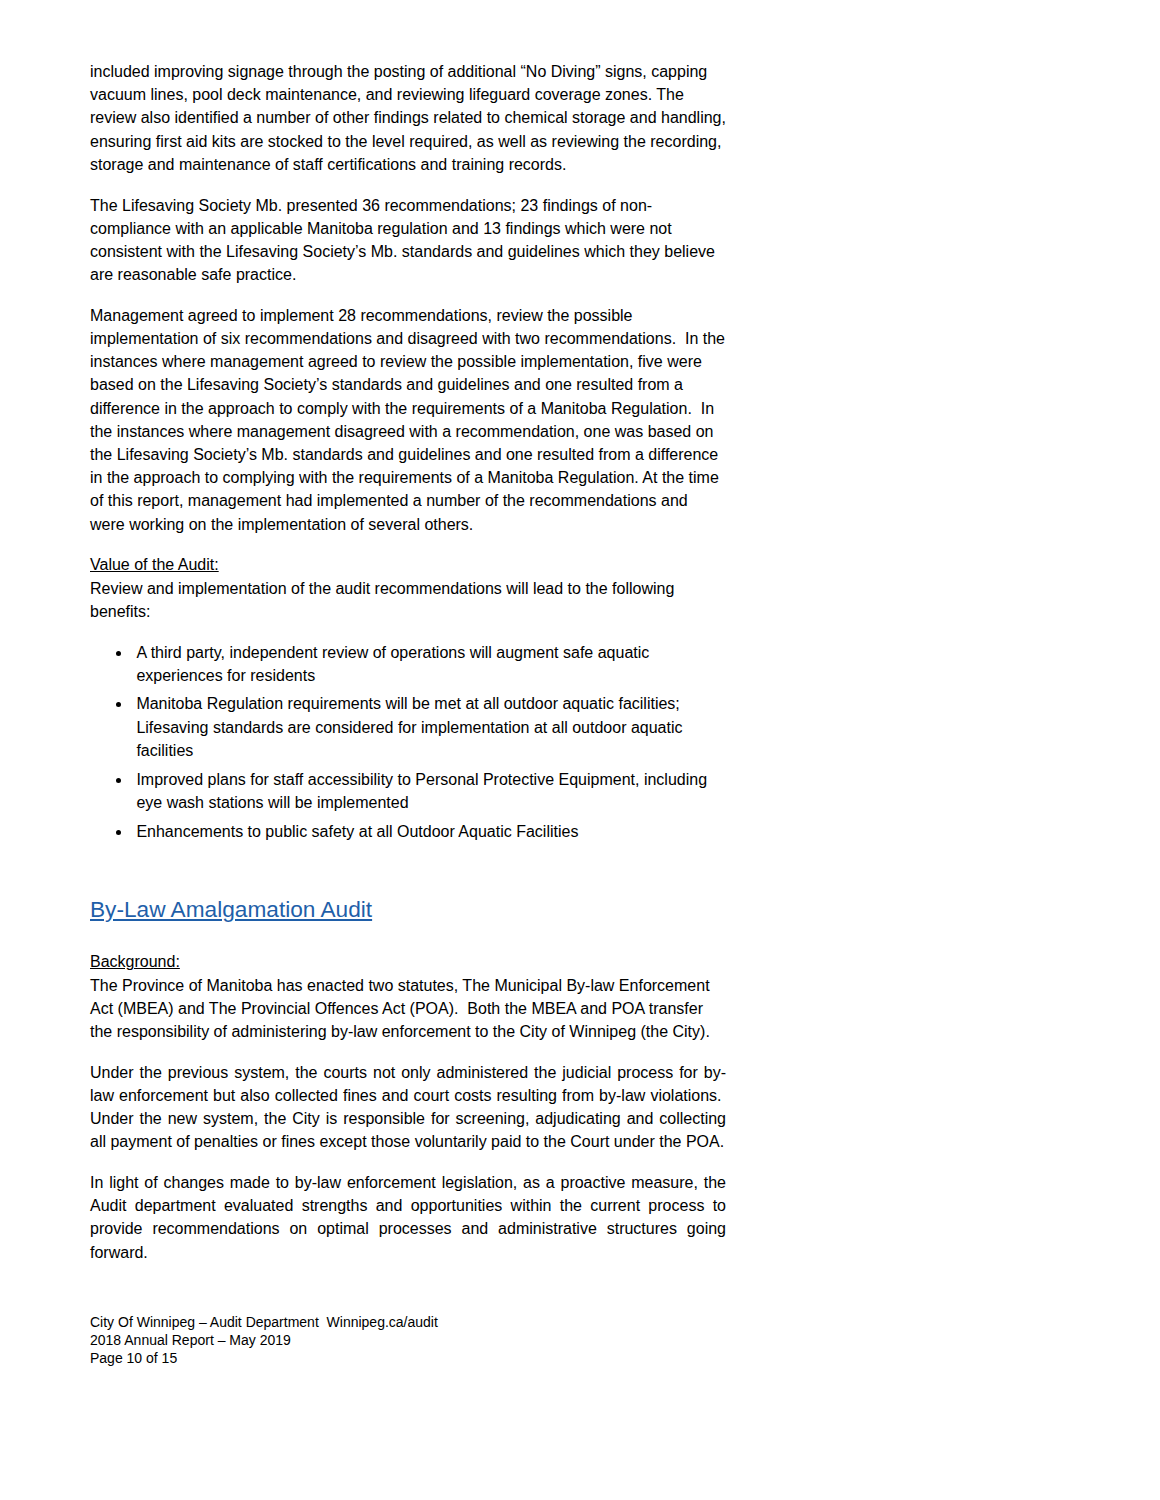included improving signage through the posting of additional “No Diving” signs, capping vacuum lines, pool deck maintenance, and reviewing lifeguard coverage zones. The review also identified a number of other findings related to chemical storage and handling, ensuring first aid kits are stocked to the level required, as well as reviewing the recording, storage and maintenance of staff certifications and training records.
The Lifesaving Society Mb. presented 36 recommendations; 23 findings of non-compliance with an applicable Manitoba regulation and 13 findings which were not consistent with the Lifesaving Society’s Mb. standards and guidelines which they believe are reasonable safe practice.
Management agreed to implement 28 recommendations, review the possible implementation of six recommendations and disagreed with two recommendations. In the instances where management agreed to review the possible implementation, five were based on the Lifesaving Society’s standards and guidelines and one resulted from a difference in the approach to comply with the requirements of a Manitoba Regulation. In the instances where management disagreed with a recommendation, one was based on the Lifesaving Society’s Mb. standards and guidelines and one resulted from a difference in the approach to complying with the requirements of a Manitoba Regulation. At the time of this report, management had implemented a number of the recommendations and were working on the implementation of several others.
Value of the Audit:
Review and implementation of the audit recommendations will lead to the following benefits:
A third party, independent review of operations will augment safe aquatic experiences for residents
Manitoba Regulation requirements will be met at all outdoor aquatic facilities; Lifesaving standards are considered for implementation at all outdoor aquatic facilities
Improved plans for staff accessibility to Personal Protective Equipment, including eye wash stations will be implemented
Enhancements to public safety at all Outdoor Aquatic Facilities
By-Law Amalgamation Audit
Background:
The Province of Manitoba has enacted two statutes, The Municipal By-law Enforcement Act (MBEA) and The Provincial Offences Act (POA). Both the MBEA and POA transfer the responsibility of administering by-law enforcement to the City of Winnipeg (the City).
Under the previous system, the courts not only administered the judicial process for by-law enforcement but also collected fines and court costs resulting from by-law violations. Under the new system, the City is responsible for screening, adjudicating and collecting all payment of penalties or fines except those voluntarily paid to the Court under the POA.
In light of changes made to by-law enforcement legislation, as a proactive measure, the Audit department evaluated strengths and opportunities within the current process to provide recommendations on optimal processes and administrative structures going forward.
City Of Winnipeg – Audit Department Winnipeg.ca/audit
2018 Annual Report – May 2019
Page 10 of 15